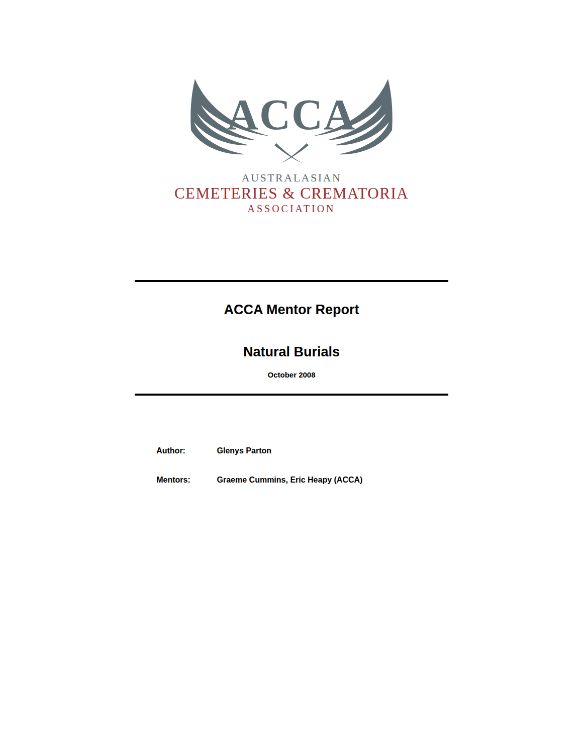ACCA
AUSTRALASIAN
CEMETERIES & CREMATORIA
ASSOCIATION
ACCA Mentor Report
Natural Burials
October 2008
| Author: | Glenys Parton |
| Mentors: | Graeme Cummins, Eric Heapy (ACCA) |